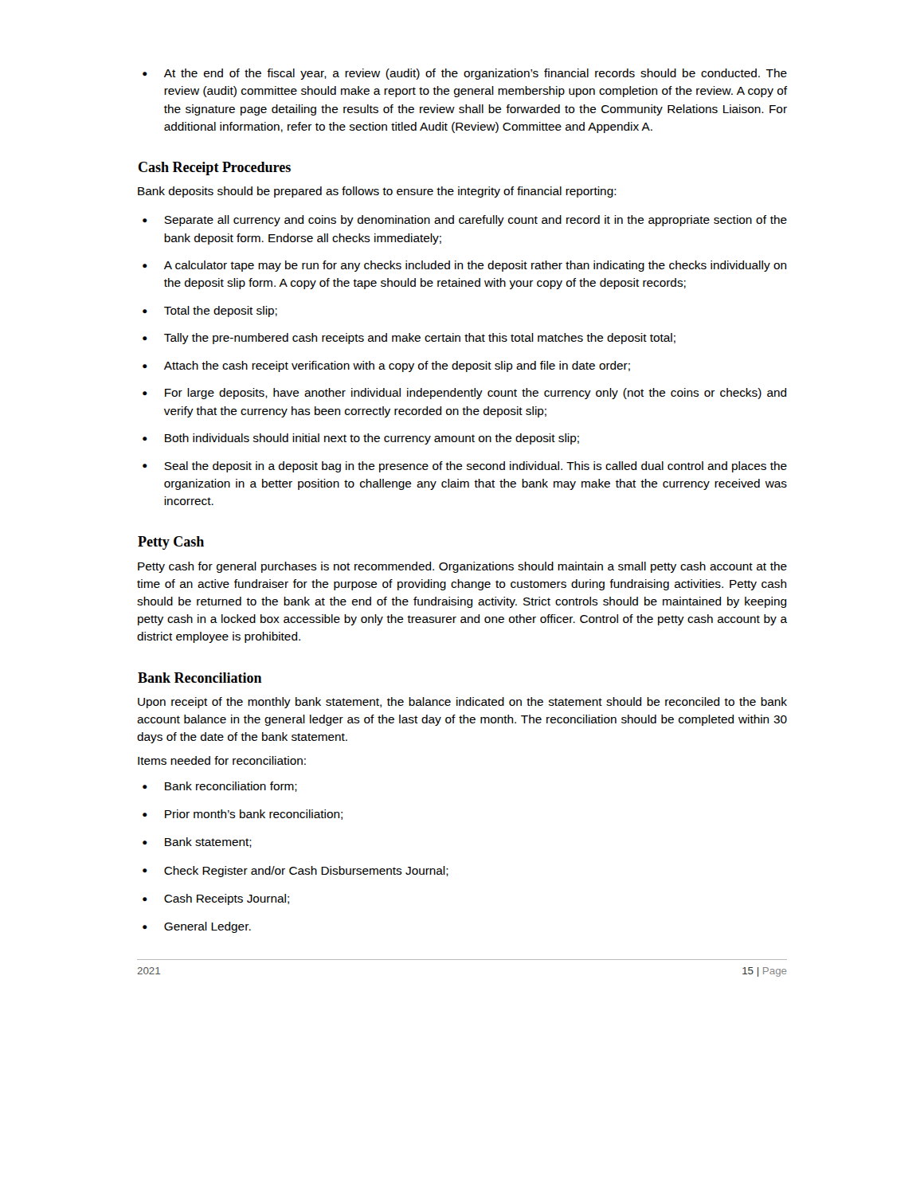At the end of the fiscal year, a review (audit) of the organization’s financial records should be conducted. The review (audit) committee should make a report to the general membership upon completion of the review. A copy of the signature page detailing the results of the review shall be forwarded to the Community Relations Liaison. For additional information, refer to the section titled Audit (Review) Committee and Appendix A.
Cash Receipt Procedures
Bank deposits should be prepared as follows to ensure the integrity of financial reporting:
Separate all currency and coins by denomination and carefully count and record it in the appropriate section of the bank deposit form. Endorse all checks immediately;
A calculator tape may be run for any checks included in the deposit rather than indicating the checks individually on the deposit slip form. A copy of the tape should be retained with your copy of the deposit records;
Total the deposit slip;
Tally the pre-numbered cash receipts and make certain that this total matches the deposit total;
Attach the cash receipt verification with a copy of the deposit slip and file in date order;
For large deposits, have another individual independently count the currency only (not the coins or checks) and verify that the currency has been correctly recorded on the deposit slip;
Both individuals should initial next to the currency amount on the deposit slip;
Seal the deposit in a deposit bag in the presence of the second individual. This is called dual control and places the organization in a better position to challenge any claim that the bank may make that the currency received was incorrect.
Petty Cash
Petty cash for general purchases is not recommended. Organizations should maintain a small petty cash account at the time of an active fundraiser for the purpose of providing change to customers during fundraising activities. Petty cash should be returned to the bank at the end of the fundraising activity. Strict controls should be maintained by keeping petty cash in a locked box accessible by only the treasurer and one other officer. Control of the petty cash account by a district employee is prohibited.
Bank Reconciliation
Upon receipt of the monthly bank statement, the balance indicated on the statement should be reconciled to the bank account balance in the general ledger as of the last day of the month. The reconciliation should be completed within 30 days of the date of the bank statement.
Items needed for reconciliation:
Bank reconciliation form;
Prior month’s bank reconciliation;
Bank statement;
Check Register and/or Cash Disbursements Journal;
Cash Receipts Journal;
General Ledger.
2021 15 | Page